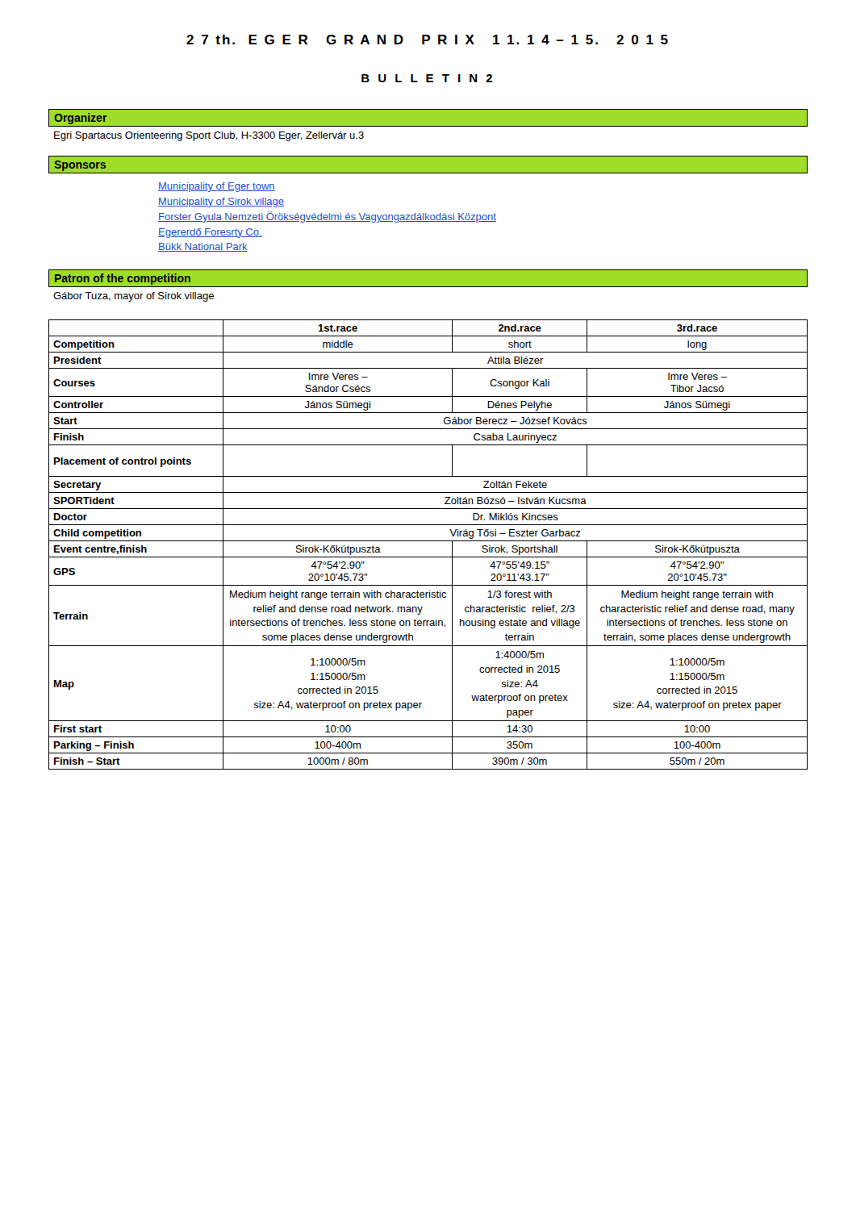2 7 th. E G E R G R A N D P R I X 1 1. 1 4 – 1 5. 2 0 1 5
B U L L E T I N 2
Organizer
Egri Spartacus Orienteering Sport Club, H-3300 Eger, Zellervár u.3
Sponsors
Municipality of Eger town
Municipality of Sirok village
Forster Gyula Nemzeti Örökségvédelmi és Vagyongazdálkodási Központ
Egererdő Foresrty Co.
Bükk National Park
Patron of the competition
Gábor Tuza, mayor of Sirok village
| | 1st.race | 2nd.race | 3rd.race |
| --- | --- | --- | --- |
| Competition | middle | short | long |
| President | Attila Blézer |
| Courses | Imre Veres – Sándor Csécs | Csongor Kali | Imre Veres – Tibor Jacsó |
| Controller | János Sümegi | Dénes Pelyhe | János Sümegi |
| Start | Gábor Berecz – József Kovács |
| Finish | Csaba Laurinyecz |
| Placement of control points | | | |
| Secretary | Zoltán Fekete |
| SPORTident | Zoltán Bózsó – István Kucsma |
| Doctor | Dr. Miklós Kincses |
| Child competition | Virág Tősi – Eszter Garbacz |
| Event centre,finish | Sirok-Kőkútpuszta | Sirok, Sportshall | Sirok-Kőkútpuszta |
| GPS | 47°54'2.90" 20°10'45.73" | 47°55’49.15” 20°11’43.17” | 47°54'2.90" 20°10'45.73" |
| Terrain | Medium height range terrain with characteristic relief and dense road network. many intersections of trenches. less stone on terrain, some places dense undergrowth | 1/3 forest with characteristic relief, 2/3 housing estate and village terrain | Medium height range terrain with characteristic relief and dense road, many intersections of trenches. less stone on terrain, some places dense undergrowth |
| Map | 1:10000/5m 1:15000/5m corrected in 2015 size: A4, waterproof on pretex paper | 1:4000/5m corrected in 2015 size: A4 waterproof on pretex paper | 1:10000/5m 1:15000/5m corrected in 2015 size: A4, waterproof on pretex paper |
| First start | 10:00 | 14:30 | 10:00 |
| Parking – Finish | 100-400m | 350m | 100-400m |
| Finish – Start | 1000m / 80m | 390m / 30m | 550m / 20m |